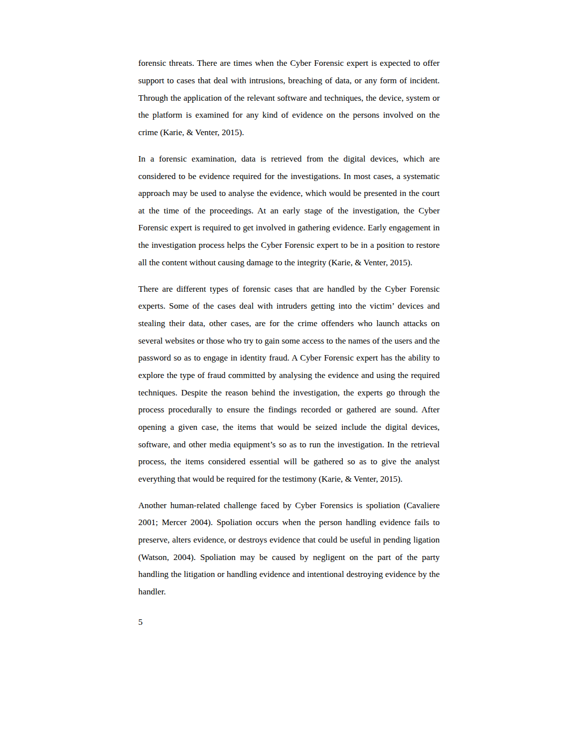forensic threats. There are times when the Cyber Forensic expert is expected to offer support to cases that deal with intrusions, breaching of data, or any form of incident. Through the application of the relevant software and techniques, the device, system or the platform is examined for any kind of evidence on the persons involved on the crime (Karie, & Venter, 2015).
In a forensic examination, data is retrieved from the digital devices, which are considered to be evidence required for the investigations. In most cases, a systematic approach may be used to analyse the evidence, which would be presented in the court at the time of the proceedings. At an early stage of the investigation, the Cyber Forensic expert is required to get involved in gathering evidence. Early engagement in the investigation process helps the Cyber Forensic expert to be in a position to restore all the content without causing damage to the integrity (Karie, & Venter, 2015).
There are different types of forensic cases that are handled by the Cyber Forensic experts. Some of the cases deal with intruders getting into the victim’ devices and stealing their data, other cases, are for the crime offenders who launch attacks on several websites or those who try to gain some access to the names of the users and the password so as to engage in identity fraud. A Cyber Forensic expert has the ability to explore the type of fraud committed by analysing the evidence and using the required techniques. Despite the reason behind the investigation, the experts go through the process procedurally to ensure the findings recorded or gathered are sound. After opening a given case, the items that would be seized include the digital devices, software, and other media equipment’s so as to run the investigation. In the retrieval process, the items considered essential will be gathered so as to give the analyst everything that would be required for the testimony (Karie, & Venter, 2015).
Another human-related challenge faced by Cyber Forensics is spoliation (Cavaliere 2001; Mercer 2004). Spoliation occurs when the person handling evidence fails to preserve, alters evidence, or destroys evidence that could be useful in pending ligation (Watson, 2004). Spoliation may be caused by negligent on the part of the party handling the litigation or handling evidence and intentional destroying evidence by the handler.
5